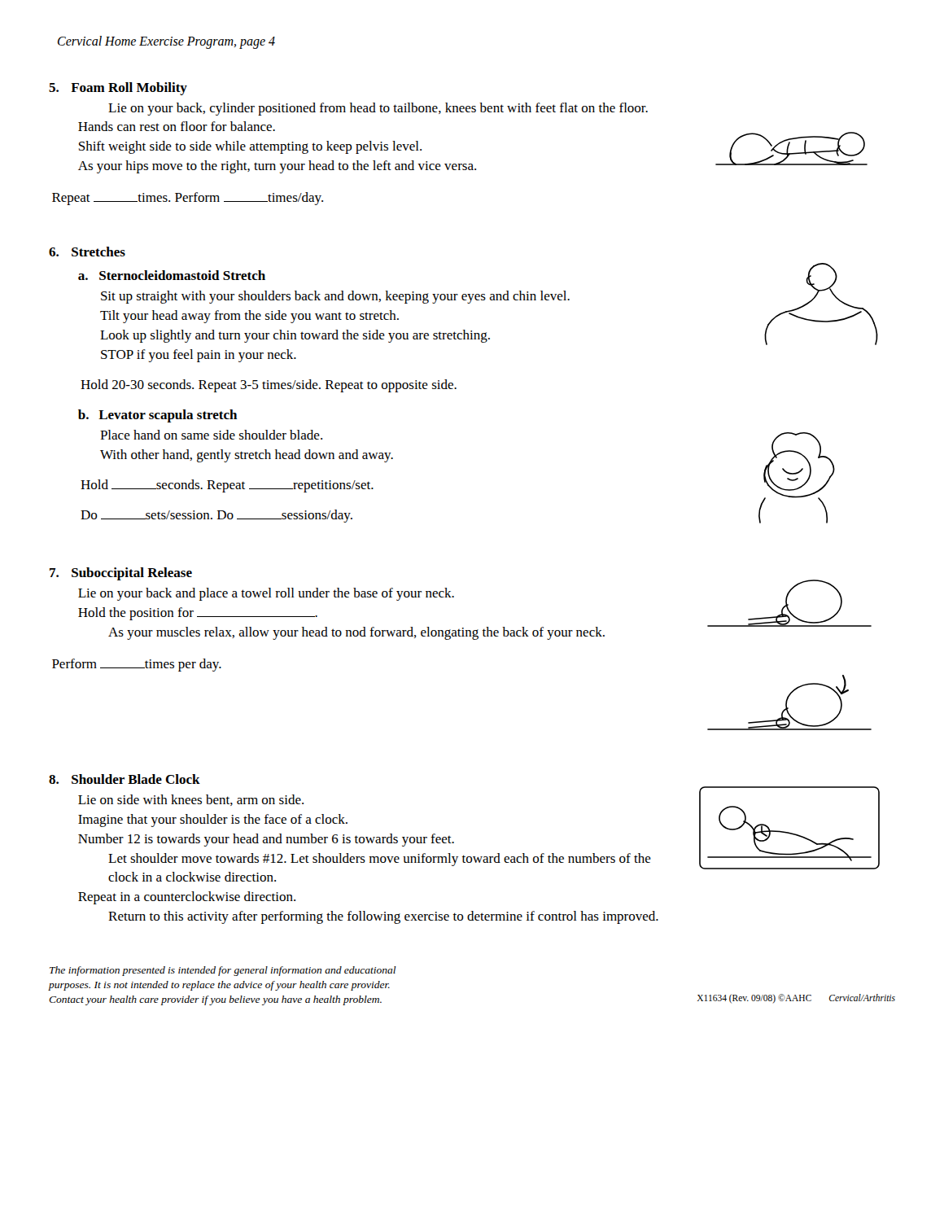Cervical Home Exercise Program, page 4
5. Foam Roll Mobility
Lie on your back, cylinder positioned from head to tailbone, knees bent with feet flat on the floor.
Hands can rest on floor for balance.
Shift weight side to side while attempting to keep pelvis level.
As your hips move to the right, turn your head to the left and vice versa.
Repeat times. Perform times/day.
6. Stretches
a. Sternocleidomastoid Stretch
Sit up straight with your shoulders back and down, keeping your eyes and chin level.
Tilt your head away from the side you want to stretch.
Look up slightly and turn your chin toward the side you are stretching.
STOP if you feel pain in your neck.
Hold 20-30 seconds. Repeat 3-5 times/side. Repeat to opposite side.
b. Levator scapula stretch
Place hand on same side shoulder blade.
With other hand, gently stretch head down and away.
Hold seconds. Repeat repetitions/set.
Do sets/session. Do sessions/day.
7. Suboccipital Release
Lie on your back and place a towel roll under the base of your neck.
Hold the position for .
As your muscles relax, allow your head to nod forward, elongating the back of your neck.
Perform times per day.
8. Shoulder Blade Clock
Lie on side with knees bent, arm on side.
Imagine that your shoulder is the face of a clock.
Number 12 is towards your head and number 6 is towards your feet.
Let shoulder move towards #12. Let shoulders move uniformly toward each of the numbers of the clock in a clockwise direction.
Repeat in a counterclockwise direction.
Return to this activity after performing the following exercise to determine if control has improved.
The information presented is intended for general information and educational purposes. It is not intended to replace the advice of your health care provider. Contact your health care provider if you believe you have a health problem.
X11634 (Rev. 09/08) ©AAHC Cervical/Arthritis